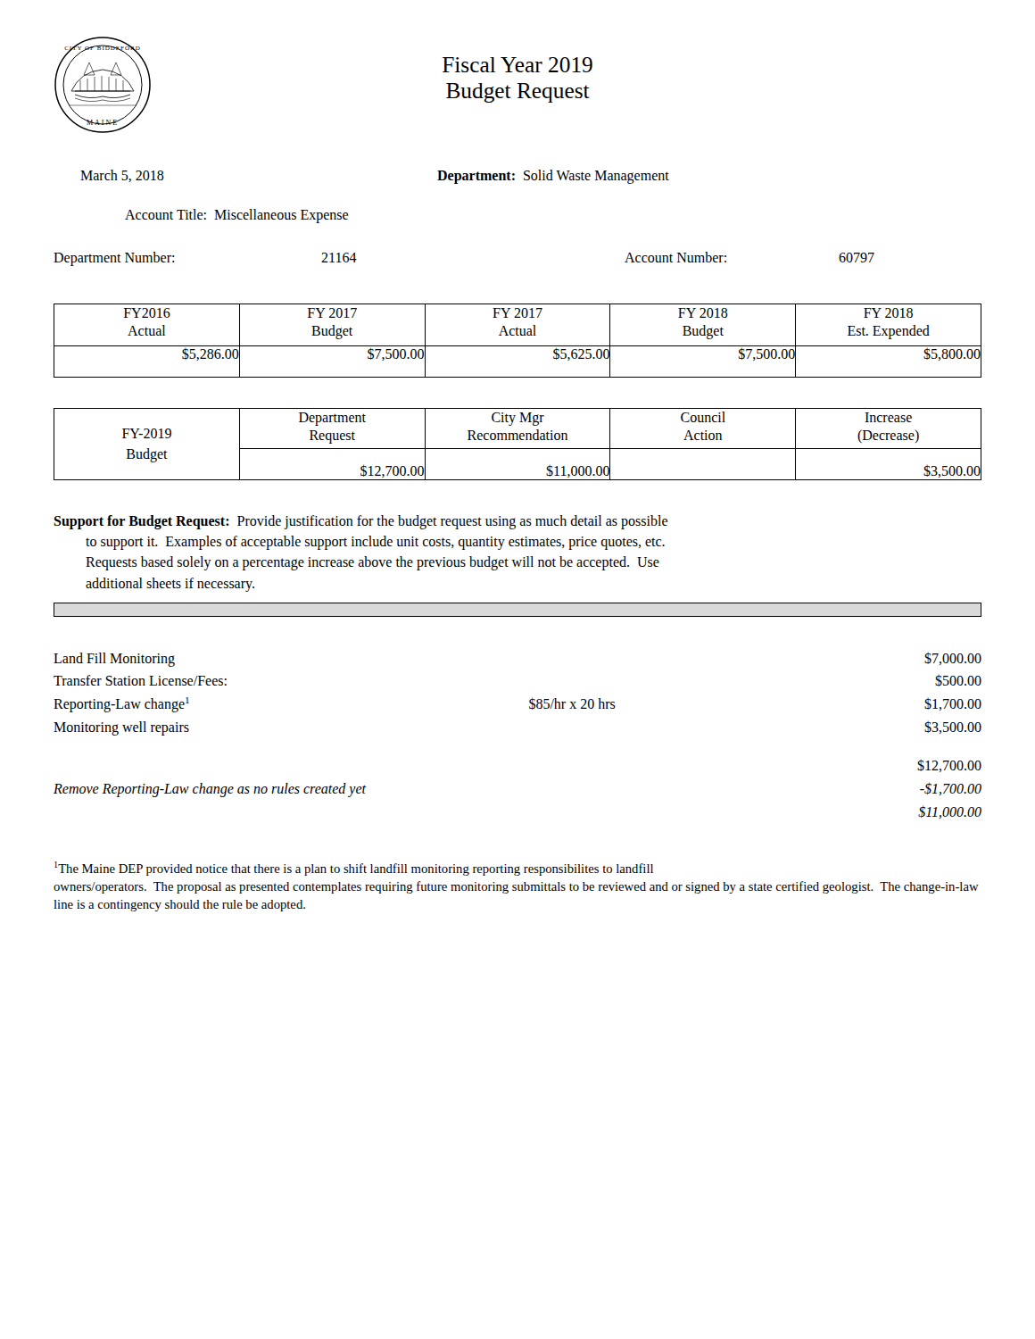CITY OF BIDDEFORD MAINE
Fiscal Year 2019
Budget Request
March 5, 2018 Department: Solid Waste Management
Account Title: Miscellaneous Expense
Department Number: 21164 Account Number: 60797
| FY2016 Actual | FY 2017 Budget | FY 2017 Actual | FY 2018 Budget | FY 2018 Est. Expended |
| $5,286.00 | $7,500.00 | $5,625.00 | $7,500.00 | $5,800.00 |
| FY-2019 Budget | Department Request | City Mgr Recommendation | Council Action | Increase (Decrease) |
| $12,700.00 | $11,000.00 | | $3,500.00 |
Support for Budget Request: Provide justification for the budget request using as much detail as possible
to support it. Examples of acceptable support include unit costs, quantity estimates, price quotes, etc.
Requests based solely on a percentage increase above the previous budget will not be accepted. Use
additional sheets if necessary.
| Land Fill Monitoring | | $7,000.00 |
| Transfer Station License/Fees: | | $500.00 |
| Reporting-Law change 1 | $85/hr x 20 hrs | $1,700.00 |
| Monitoring well repairs | | $3,500.00 |
| | | $12,700.00 |
| Remove Reporting-Law change as no rules created yet | | -$1,700.00 |
| | | $11,000.00 |
1The Maine DEP provided notice that there is a plan to shift landfill monitoring reporting responsibilites to landfill
owners/operators. The proposal as presented contemplates requiring future monitoring submittals to be reviewed and or signed by a state certified geologist. The change-in-law line is a contingency should the rule be adopted.